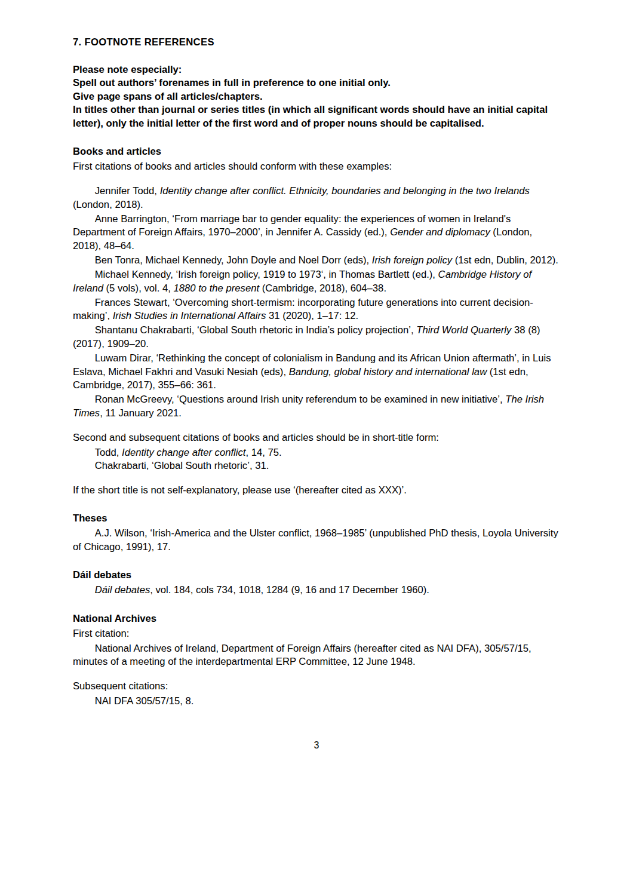7. FOOTNOTE REFERENCES
Please note especially:
Spell out authors’ forenames in full in preference to one initial only.
Give page spans of all articles/chapters.
In titles other than journal or series titles (in which all significant words should have an initial capital letter), only the initial letter of the first word and of proper nouns should be capitalised.
Books and articles
First citations of books and articles should conform with these examples:
Jennifer Todd, Identity change after conflict. Ethnicity, boundaries and belonging in the two Irelands (London, 2018).
Anne Barrington, ‘From marriage bar to gender equality: the experiences of women in Ireland's Department of Foreign Affairs, 1970–2000’, in Jennifer A. Cassidy (ed.), Gender and diplomacy (London, 2018), 48–64.
Ben Tonra, Michael Kennedy, John Doyle and Noel Dorr (eds), Irish foreign policy (1st edn, Dublin, 2012).
Michael Kennedy, ‘Irish foreign policy, 1919 to 1973‘, in Thomas Bartlett (ed.), Cambridge History of Ireland (5 vols), vol. 4, 1880 to the present (Cambridge, 2018), 604–38.
Frances Stewart, ‘Overcoming short-termism: incorporating future generations into current decision-making’, Irish Studies in International Affairs 31 (2020), 1–17: 12.
Shantanu Chakrabarti, ‘Global South rhetoric in India’s policy projection’, Third World Quarterly 38 (8) (2017), 1909–20.
Luwam Dirar, ‘Rethinking the concept of colonialism in Bandung and its African Union aftermath’, in Luis Eslava, Michael Fakhri and Vasuki Nesiah (eds), Bandung, global history and international law (1st edn, Cambridge, 2017), 355–66: 361.
Ronan McGreevy, ‘Questions around Irish unity referendum to be examined in new initiative’, The Irish Times, 11 January 2021.
Second and subsequent citations of books and articles should be in short-title form:
Todd, Identity change after conflict, 14, 75.
Chakrabarti, ‘Global South rhetoric’, 31.
If the short title is not self-explanatory, please use ‘(hereafter cited as XXX)’.
Theses
A.J. Wilson, ‘Irish-America and the Ulster conflict, 1968–1985’ (unpublished PhD thesis, Loyola University of Chicago, 1991), 17.
Dáil debates
Dáil debates, vol. 184, cols 734, 1018, 1284 (9, 16 and 17 December 1960).
National Archives
First citation:
National Archives of Ireland, Department of Foreign Affairs (hereafter cited as NAI DFA), 305/57/15, minutes of a meeting of the interdepartmental ERP Committee, 12 June 1948.
Subsequent citations:
NAI DFA 305/57/15, 8.
3